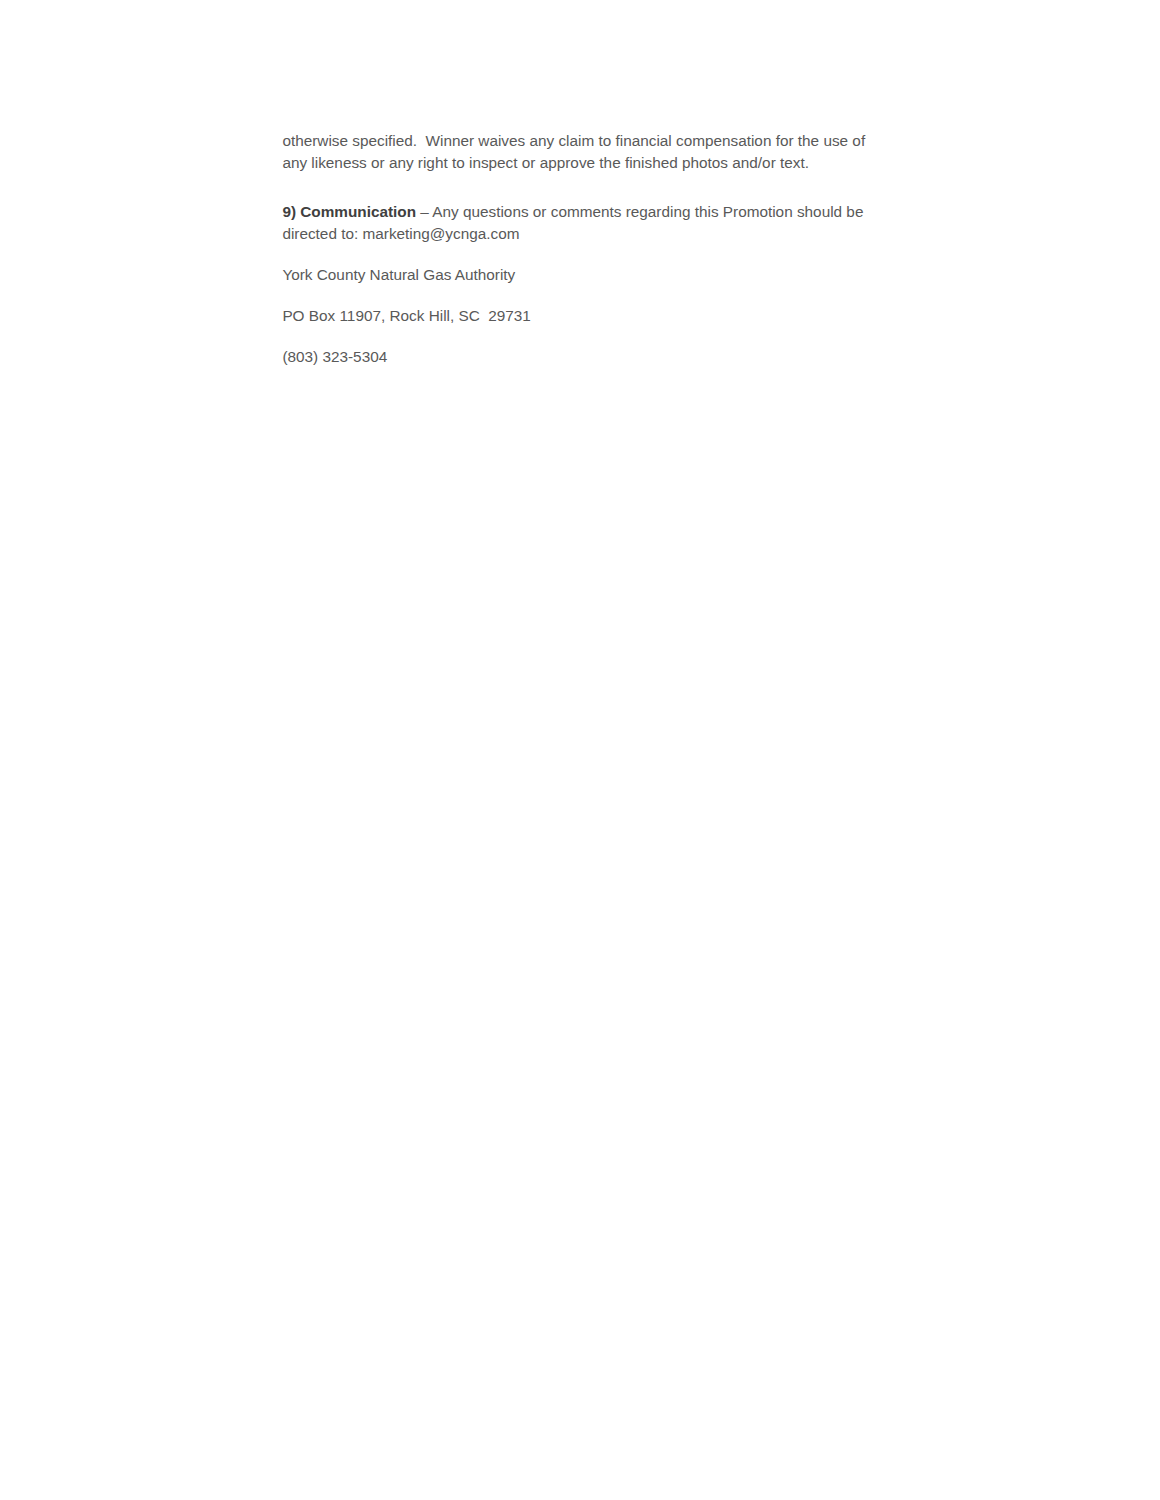otherwise specified. Winner waives any claim to financial compensation for the use of any likeness or any right to inspect or approve the finished photos and/or text.
9) Communication – Any questions or comments regarding this Promotion should be directed to: marketing@ycnga.com
York County Natural Gas Authority
PO Box 11907, Rock Hill, SC 29731
(803) 323-5304